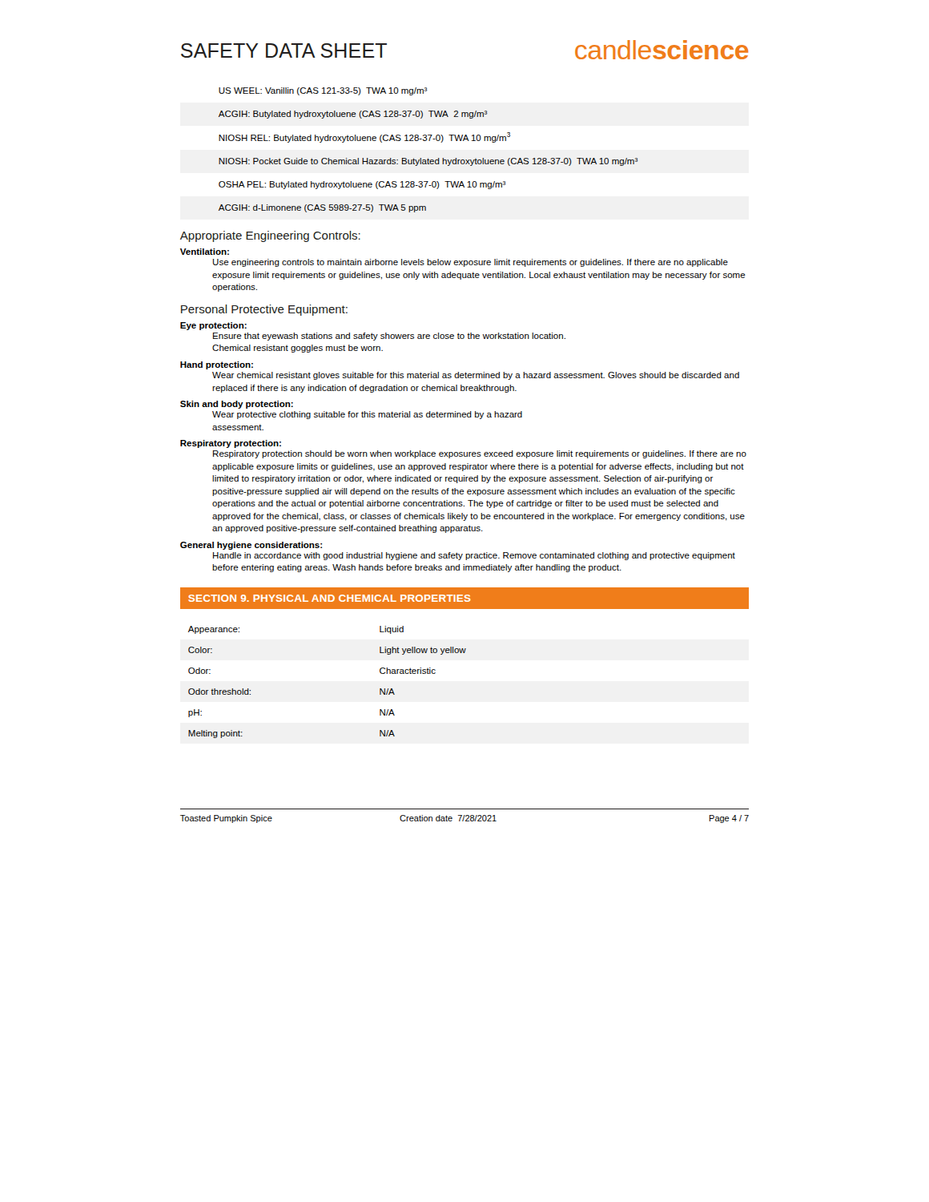SAFETY DATA SHEET
candle science
| US WEEL: Vanillin (CAS 121-33-5) TWA 10 mg/m³ |
| ACGIH: Butylated hydroxytoluene (CAS 128-37-0) TWA 2 mg/m³ |
| NIOSH REL: Butylated hydroxytoluene (CAS 128-37-0) TWA 10 mg/m 3 |
| NIOSH: Pocket Guide to Chemical Hazards: Butylated hydroxytoluene (CAS 128-37-0) TWA 10 mg/m³ |
| OSHA PEL: Butylated hydroxytoluene (CAS 128-37-0) TWA 10 mg/m³ |
| ACGIH: d-Limonene (CAS 5989-27-5) TWA 5 ppm |
Appropriate Engineering Controls:
Ventilation:
Use engineering controls to maintain airborne levels below exposure limit requirements or guidelines. If there are no applicable exposure limit requirements or guidelines, use only with adequate ventilation. Local exhaust ventilation may be necessary for some operations.
Personal Protective Equipment:
Eye protection:
Ensure that eyewash stations and safety showers are close to the workstation location.
Chemical resistant goggles must be worn.
Hand protection:
Wear chemical resistant gloves suitable for this material as determined by a hazard assessment. Gloves should be discarded and replaced if there is any indication of degradation or chemical breakthrough.
Skin and body protection:
Wear protective clothing suitable for this material as determined by a hazard
assessment.
Respiratory protection:
Respiratory protection should be worn when workplace exposures exceed exposure limit requirements or guidelines. If there are no applicable exposure limits or guidelines, use an approved respirator where there is a potential for adverse effects, including but not limited to respiratory irritation or odor, where indicated or required by the exposure assessment. Selection of air-purifying or positive-pressure supplied air will depend on the results of the exposure assessment which includes an evaluation of the specific operations and the actual or potential airborne concentrations. The type of cartridge or filter to be used must be selected and approved for the chemical, class, or classes of chemicals likely to be encountered in the workplace. For emergency conditions, use an approved positive-pressure self-contained breathing apparatus.
General hygiene considerations:
Handle in accordance with good industrial hygiene and safety practice. Remove contaminated clothing and protective equipment before entering eating areas. Wash hands before breaks and immediately after handling the product.
SECTION 9. PHYSICAL AND CHEMICAL PROPERTIES
| Appearance: | Liquid |
| Color: | Light yellow to yellow |
| Odor: | Characteristic |
| Odor threshold: | N/A |
| pH: | N/A |
| Melting point: | N/A |
Toasted Pumpkin Spice
Creation date 7/28/2021
Page 4 / 7